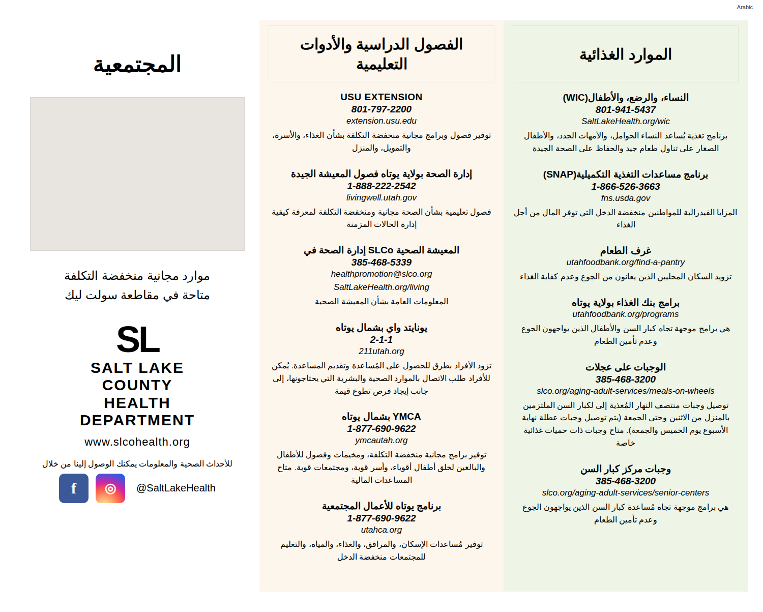Arabic
الموارد الغذائية
النساء، والرضع، والأطفال(WIC)
801-941-5437
SaltLakeHealth.org/wic
برنامج تغذية يُساعد النساء الحوامل، والأمهات الجدد، والأطفال الصغار على تناول طعام جيد والحفاظ على الصحة الجيدة
برنامج مساعدات التغذية التكميلية(SNAP)
1-866-526-3663
fns.usda.gov
المزايا الفيدرالية للمواطنين منخفضة الدخل التي توفر المال من أجل الغذاء
غرف الطعام
utahfoodbank.org/find-a-pantry
تزويد السكان المحليين الذين يعانون من الجوع وعدم كفاية الغذاء
برامج بنك الغذاء بولاية يوتاه
utahfoodbank.org/programs
هي برامج موجهة تجاه كبار السن والأطفال الذين يواجهون الجوع وعدم تأمين الطعام
الوجبات على عجلات
385-468-3200
slco.org/aging-adult-services/meals-on-wheels
توصيل وجبات منتصف النهار المُغذية إلى لكبار السن الملتزمين بالمنزل من الاثنين وحتى الجمعة (يتم توصيل وجبات عطلة نهاية الأسبوع يوم الخميس والجمعة). متاح وجبات ذات حميات غذائية خاصة
وجبات مركز كبار السن
385-468-3200
slco.org/aging-adult-services/senior-centers
هي برامج موجهة تجاه مُساعدة كبار السن الذين يواجهون الجوع وعدم تأمين الطعام
الفصول الدراسية والأدوات التعليمية
USU EXTENSION
801-797-2200
extension.usu.edu
توفير فصول وبرامج مجانية منخفضة التكلفة بشأن الغذاء، والأسرة، والتمويل، والمنزل
إدارة الصحة بولاية يوتاه فصول المعيشة الجيدة
1-888-222-2542
livingwell.utah.gov
فصول تعليمية بشأن الصحة مجانية ومنخفضة التكلفة لمعرفة كيفية إدارة الحالات المزمنة
المعيشة الصحية SLCo إدارة الصحة في
385-468-5339
healthpromotion@slco.org
SaltLakeHealth.org/living
المعلومات العامة بشأن المعيشة الصحية
يونايتد واي بشمال يوتاه
2-1-1
211utah.org
تزود الأفراد بطرق للحصول على المُساعدة وتقديم المساعدة. يُمكن للأفراد طلب الاتصال بالموارد الصحية والبشرية التي يحتاجونها، إلى جانب إيجاد فرص تطوع قيمة
YMCA بشمال يوتاه
1-877-690-9622
ymcautah.org
توفير برامج مجانية منخفضة التكلفة، ومخيمات وفصول للأطفال والبالغين لخلق أطفال أقوياء، وأسر قوية، ومجتمعات قوية. متاح المساعدات المالية
برنامج يوتاه للأعمال المجتمعية
1-877-690-9622
utahca.org
توفير مُساعدات الإسكان، والمرافق، والغذاء، والمياه، والتعليم للمجتمعات منخفضة الدخل
المجتمعية
موارد مجانية منخفضة التكلفة
متاحة في مقاطعة سولت ليك
SL
SALT LAKE
COUNTY
HEALTH
DEPARTMENT
www.slcohealth.org
للأحداث الصحية والمعلومات يمكنك الوصول إلينا من خلال
f ◎ @SaltLakeHealth